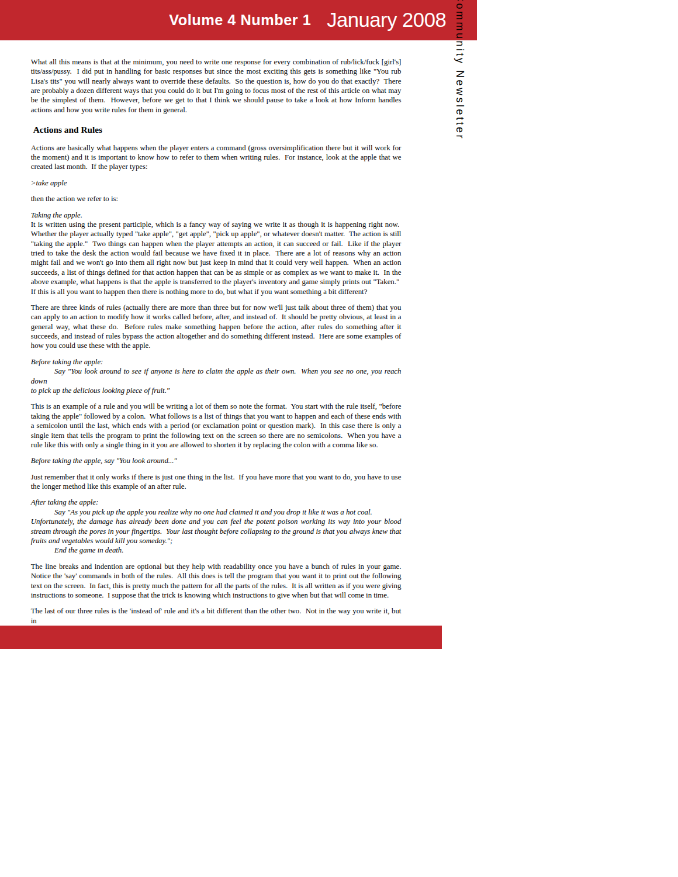Volume 4 Number 1 January 2008
INSIDE ERIN The AIF Community Newsletter
What all this means is that at the minimum, you need to write one response for every combination of rub/lick/fuck [girl's] tits/ass/pussy. I did put in handling for basic responses but since the most exciting this gets is something like "You rub Lisa's tits" you will nearly always want to override these defaults. So the question is, how do you do that exactly? There are probably a dozen different ways that you could do it but I'm going to focus most of the rest of this article on what may be the simplest of them. However, before we get to that I think we should pause to take a look at how Inform handles actions and how you write rules for them in general.
Actions and Rules
Actions are basically what happens when the player enters a command (gross oversimplification there but it will work for the moment) and it is important to know how to refer to them when writing rules. For instance, look at the apple that we created last month. If the player types:
>take apple
then the action we refer to is:
Taking the apple.
It is written using the present participle, which is a fancy way of saying we write it as though it is happening right now. Whether the player actually typed "take apple", "get apple", "pick up apple", or whatever doesn't matter. The action is still "taking the apple." Two things can happen when the player attempts an action, it can succeed or fail. Like if the player tried to take the desk the action would fail because we have fixed it in place. There are a lot of reasons why an action might fail and we won't go into them all right now but just keep in mind that it could very well happen. When an action succeeds, a list of things defined for that action happen that can be as simple or as complex as we want to make it. In the above example, what happens is that the apple is transferred to the player's inventory and game simply prints out "Taken." If this is all you want to happen then there is nothing more to do, but what if you want something a bit different?
There are three kinds of rules (actually there are more than three but for now we'll just talk about three of them) that you can apply to an action to modify how it works called before, after, and instead of. It should be pretty obvious, at least in a general way, what these do. Before rules make something happen before the action, after rules do something after it succeeds, and instead of rules bypass the action altogether and do something different instead. Here are some examples of how you could use these with the apple.
Before taking the apple: Say "You look around to see if anyone is here to claim the apple as their own. When you see no one, you reach down to pick up the delicious looking piece of fruit."
This is an example of a rule and you will be writing a lot of them so note the format. You start with the rule itself, "before taking the apple" followed by a colon. What follows is a list of things that you want to happen and each of these ends with a semicolon until the last, which ends with a period (or exclamation point or question mark). In this case there is only a single item that tells the program to print the following text on the screen so there are no semicolons. When you have a rule like this with only a single thing in it you are allowed to shorten it by replacing the colon with a comma like so.
Before taking the apple, say "You look around..."
Just remember that it only works if there is just one thing in the list. If you have more that you want to do, you have to use the longer method like this example of an after rule.
After taking the apple: Say "As you pick up the apple you realize why no one had claimed it and you drop it like it was a hot coal. Unfortunately, the damage has already been done and you can feel the potent poison working its way into your blood stream through the pores in your fingertips. Your last thought before collapsing to the ground is that you always knew that fruits and vegetables would kill you someday."; End the game in death.
The line breaks and indention are optional but they help with readability once you have a bunch of rules in your game. Notice the 'say' commands in both of the rules. All this does is tell the program that you want it to print out the following text on the screen. In fact, this is pretty much the pattern for all the parts of the rules. It is all written as if you were giving instructions to someone. I suppose that the trick is knowing which instructions to give when but that will come in time.
The last of our three rules is the 'instead of' rule and it's a bit different than the other two. Not in the way you write it, but in
10